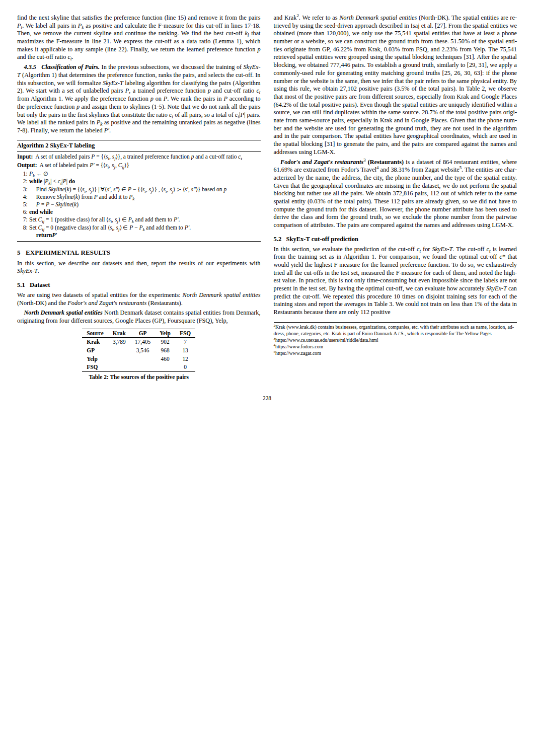find the next skyline that satisfies the preference function (line 15) and remove it from the pairs Pt. We label all pairs in Pk as positive and calculate the F-measure for this cut-off in lines 17-18. Then, we remove the current skyline and continue the ranking. We find the best cut-off kl that maximizes the F-measure in line 21. We express the cut-off as a data ratio (Lemma 1), which makes it applicable to any sample (line 22). Finally, we return the learned preference function p and the cut-off ratio ct.
4.3.5 Classification of Pairs. In the previous subsections, we discussed the training of SkyEx-T (Algorithm 1) that determines the preference function, ranks the pairs, and selects the cut-off. In this subsection, we will formalize SkyEx-T labeling algorithm for classifying the pairs (Algorithm 2). We start with a set of unlabelled pairs P, a trained preference function p and cut-off ratio ct from Algorithm 1. We apply the preference function p on P. We rank the pairs in P according to the preference function p and assign them to skylines (1-5). Note that we do not rank all the pairs but only the pairs in the first skylines that constitute the ratio ct of all pairs, so a total of ct|P| pairs. We label all the ranked pairs in Pk as positive and the remaining unranked pairs as negative (lines 7-8). Finally, we return the labeled P′.
Algorithm 2 SkyEx-T labeling
Input: A set of unlabeled pairs P = {⟨si, sj⟩}, a trained preference function p and a cut-off ratio ct
Output: A set of labeled pairs P′ = {⟨si, sj, Cij⟩}
Pk ← ∅
while |Pk| < ct|P| do
Find Skyline(k) = {⟨si, sj⟩} | ∀⟨s′, s″⟩ ∈ P − {⟨si, sj⟩} , ⟨si, sj⟩ ≻ ⟨s′, s″⟩} based on p
Remove Skyline(k) from P and add it to Pk
P = P − Skyline(k)
end while
Set Cij = 1 (positive class) for all ⟨si, sj⟩ ∈ Pk and add them to P′.
Set Cij = 0 (negative class) for all ⟨si, sj⟩ ∈ P − Pk and add them to P′.
returnP′
5 EXPERIMENTAL RESULTS
In this section, we describe our datasets and then, report the results of our experiments with SkyEx-T.
5.1 Dataset
We are using two datasets of spatial entities for the experiments: North Denmark spatial entities (North-DK) and the Fodor's and Zagat's restaurants (Restaurants).
North Denmark spatial entities North Denmark dataset contains spatial entities from Denmark, originating from four different sources, Google Places (GP), Foursquare (FSQ), Yelp,
| Source | Krak | GP | Yelp | FSQ |
| --- | --- | --- | --- | --- |
| Krak | 3,789 | 17,405 | 902 | 7 |
| GP | | 3,546 | 968 | 13 |
| Yelp | | | 460 | 12 |
| FSQ | | | | 0 |
Table 2: The sources of the positive pairs
and Krak2. We refer to as North Denmark spatial entities (North-DK). The spatial entities are retrieved by using the seed-driven approach described in Isaj et al. [27]. From the spatial entities we obtained (more than 120,000), we only use the 75,541 spatial entities that have at least a phone number or a website, so we can construct the ground truth from these. 51.50% of the spatial entities originate from GP, 46.22% from Krak, 0.03% from FSQ, and 2.23% from Yelp. The 75,541 retrieved spatial entities were grouped using the spatial blocking techniques [31]. After the spatial blocking, we obtained 777,446 pairs. To establish a ground truth, similarly to [29, 31], we apply a commonly-used rule for generating entity matching ground truths [25, 26, 30, 63]: if the phone number or the website is the same, then we infer that the pair refers to the same physical entity. By using this rule, we obtain 27,102 positive pairs (3.5% of the total pairs). In Table 2, we observe that most of the positive pairs are from different sources, especially from Krak and Google Places (64.2% of the total positive pairs). Even though the spatial entities are uniquely identified within a source, we can still find duplicates within the same source. 28.7% of the total positive pairs originate from same-source pairs, especially in Krak and in Google Places. Given that the phone number and the website are used for generating the ground truth, they are not used in the algorithm and in the pair comparison. The spatial entities have geographical coordinates, which are used in the spatial blocking [31] to generate the pairs, and the pairs are compared against the names and addresses using LGM-X.
Fodor's and Zagat's restaurants3 (Restaurants) is a dataset of 864 restaurant entities, where 61.69% are extracted from Fodor's Travel4 and 38.31% from Zagat website5. The entities are characterized by the name, the address, the city, the phone number, and the type of the spatial entity. Given that the geographical coordinates are missing in the dataset, we do not perform the spatial blocking but rather use all the pairs. We obtain 372,816 pairs, 112 out of which refer to the same spatial entity (0.03% of the total pairs). These 112 pairs are already given, so we did not have to compute the ground truth for this dataset. However, the phone number attribute has been used to derive the class and form the ground truth, so we exclude the phone number from the pairwise comparison of attributes. The pairs are compared against the names and addresses using LGM-X.
5.2 SkyEx-T cut-off prediction
In this section, we evaluate the prediction of the cut-off ct for SkyEx-T. The cut-off ct is learned from the training set as in Algorithm 1. For comparison, we found the optimal cut-off c* that would yield the highest F-measure for the learned preference function. To do so, we exhaustively tried all the cut-offs in the test set, measured the F-measure for each of them, and noted the highest value. In practice, this is not only time-consuming but even impossible since the labels are not present in the test set. By having the optimal cut-off, we can evaluate how accurately SkyEx-T can predict the cut-off. We repeated this procedure 10 times on disjoint training sets for each of the training sizes and report the averages in Table 3. We could not train on less than 1% of the data in Restaurants because there are only 112 positive
2Krak (www.krak.dk) contains businesses, organizations, companies, etc. with their attributes such as name, location, address, phone, categories, etc. Krak is part of Eniro Danmark A / S., which is responsible for The Yellow Pages
3https://www.cs.utexas.edu/users/ml/riddle/data.html
4https://www.fodors.com
5https://www.zagat.com
228